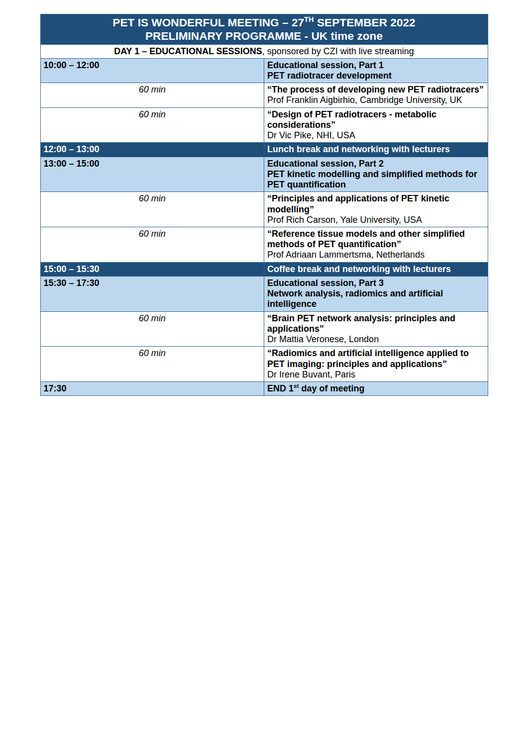| PET IS WONDERFUL MEETING – 27 TH SEPTEMBER 2022 PRELIMINARY PROGRAMME - UK time zone |
| DAY 1 – EDUCATIONAL SESSIONS , sponsored by CZI with live streaming |
| 10:00 – 12:00 | Educational session, Part 1 PET radiotracer development |
| 60 min | “The process of developing new PET radiotracers” Prof Franklin Aigbirhio, Cambridge University, UK |
| 60 min | “Design of PET radiotracers - metabolic considerations” Dr Vic Pike, NHI, USA |
| 12:00 – 13:00 | Lunch break and networking with lecturers |
| 13:00 – 15:00 | Educational session, Part 2 PET kinetic modelling and simplified methods for PET quantification |
| 60 min | “Principles and applications of PET kinetic modelling” Prof Rich Carson, Yale University, USA |
| 60 min | “Reference tissue models and other simplified methods of PET quantification” Prof Adriaan Lammertsma, Netherlands |
| 15:00 – 15:30 | Coffee break and networking with lecturers |
| 15:30 – 17:30 | Educational session, Part 3 Network analysis, radiomics and artificial intelligence |
| 60 min | “Brain PET network analysis: principles and applications” Dr Mattia Veronese, London |
| 60 min | “Radiomics and artificial intelligence applied to PET imaging: principles and applications” Dr Irene Buvant, Paris |
| 17:30 | END 1 st day of meeting |